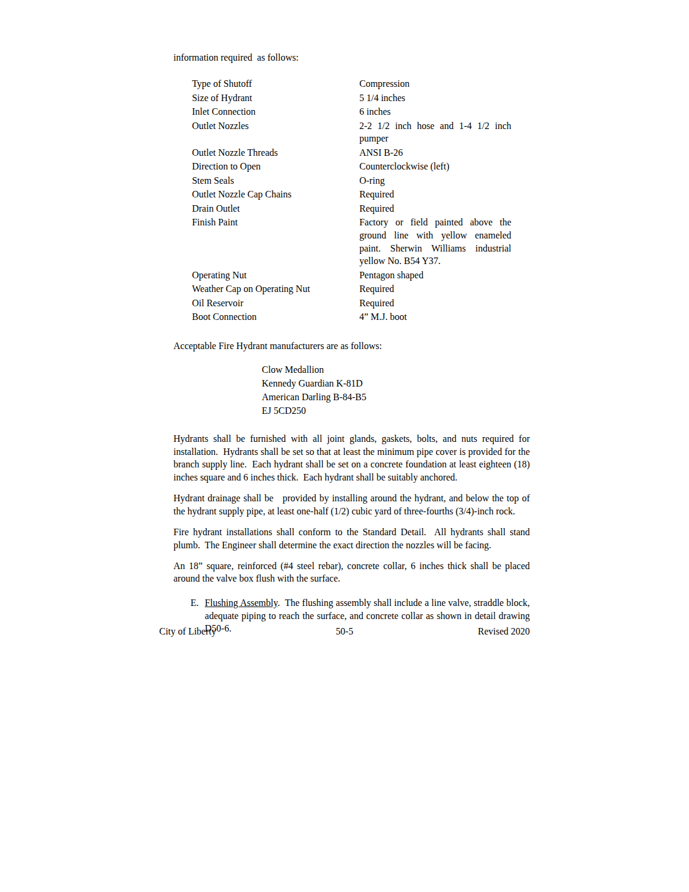information required as follows:
| Type of Shutoff | Compression |
| Size of Hydrant | 5 1/4 inches |
| Inlet Connection | 6 inches |
| Outlet Nozzles | 2-2 1/2 inch hose and 1-4 1/2 inch pumper |
| Outlet Nozzle Threads | ANSI B-26 |
| Direction to Open | Counterclockwise (left) |
| Stem Seals | O-ring |
| Outlet Nozzle Cap Chains | Required |
| Drain Outlet | Required |
| Finish Paint | Factory or field painted above the ground line with yellow enameled paint. Sherwin Williams industrial yellow No. B54 Y37. |
| Operating Nut | Pentagon shaped |
| Weather Cap on Operating Nut | Required |
| Oil Reservoir | Required |
| Boot Connection | 4” M.J. boot |
Acceptable Fire Hydrant manufacturers are as follows:
Clow Medallion
Kennedy Guardian K-81D
American Darling B-84-B5
EJ 5CD250
Hydrants shall be furnished with all joint glands, gaskets, bolts, and nuts required for installation. Hydrants shall be set so that at least the minimum pipe cover is provided for the branch supply line. Each hydrant shall be set on a concrete foundation at least eighteen (18) inches square and 6 inches thick. Each hydrant shall be suitably anchored.
Hydrant drainage shall be provided by installing around the hydrant, and below the top of the hydrant supply pipe, at least one-half (1/2) cubic yard of three-fourths (3/4)-inch rock.
Fire hydrant installations shall conform to the Standard Detail. All hydrants shall stand plumb. The Engineer shall determine the exact direction the nozzles will be facing.
An 18” square, reinforced (#4 steel rebar), concrete collar, 6 inches thick shall be placed around the valve box flush with the surface.
E.
Flushing Assembly. The flushing assembly shall include a line valve, straddle block, adequate piping to reach the surface, and concrete collar as shown in detail drawing D50-6.
City of Liberty
50-5
Revised 2020